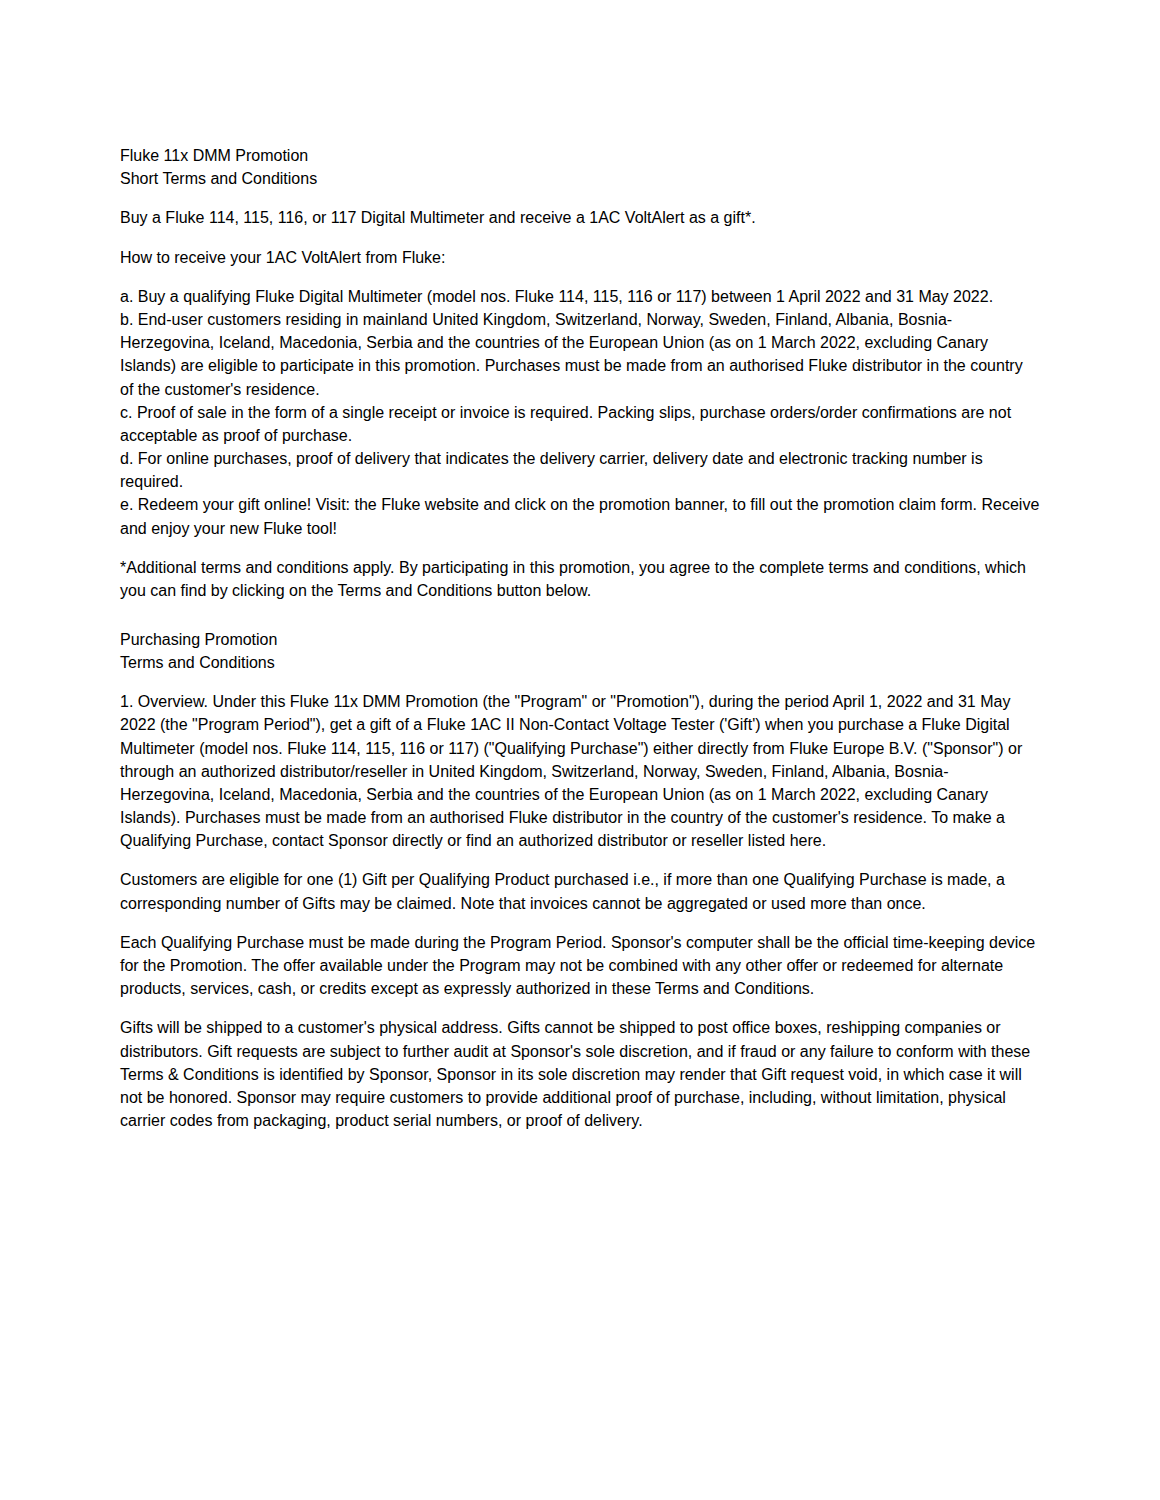Fluke 11x DMM Promotion
Short Terms and Conditions
Buy a Fluke 114, 115, 116, or 117 Digital Multimeter and receive a 1AC VoltAlert as a gift*.
How to receive your 1AC VoltAlert from Fluke:
a. Buy a qualifying Fluke Digital Multimeter (model nos. Fluke 114, 115, 116 or 117) between 1 April 2022 and 31 May 2022.
b. End-user customers residing in mainland United Kingdom, Switzerland, Norway, Sweden, Finland, Albania, Bosnia-Herzegovina, Iceland, Macedonia, Serbia and the countries of the European Union (as on 1 March 2022, excluding Canary Islands) are eligible to participate in this promotion. Purchases must be made from an authorised Fluke distributor in the country of the customer's residence.
c. Proof of sale in the form of a single receipt or invoice is required. Packing slips, purchase orders/order confirmations are not acceptable as proof of purchase.
d. For online purchases, proof of delivery that indicates the delivery carrier, delivery date and electronic tracking number is required.
e. Redeem your gift online! Visit: the Fluke website and click on the promotion banner, to fill out the promotion claim form. Receive and enjoy your new Fluke tool!
*Additional terms and conditions apply. By participating in this promotion, you agree to the complete terms and conditions, which you can find by clicking on the Terms and Conditions button below.
Purchasing Promotion
Terms and Conditions
1. Overview. Under this Fluke 11x DMM Promotion (the "Program" or "Promotion"), during the period April 1, 2022 and 31 May 2022 (the "Program Period"), get a gift of a Fluke 1AC II Non-Contact Voltage Tester ('Gift') when you purchase a Fluke Digital Multimeter (model nos. Fluke 114, 115, 116 or 117) ("Qualifying Purchase") either directly from Fluke Europe B.V. ("Sponsor") or through an authorized distributor/reseller in United Kingdom, Switzerland, Norway, Sweden, Finland, Albania, Bosnia-Herzegovina, Iceland, Macedonia, Serbia and the countries of the European Union (as on 1 March 2022, excluding Canary Islands). Purchases must be made from an authorised Fluke distributor in the country of the customer's residence. To make a Qualifying Purchase, contact Sponsor directly or find an authorized distributor or reseller listed here.
Customers are eligible for one (1) Gift per Qualifying Product purchased i.e., if more than one Qualifying Purchase is made, a corresponding number of Gifts may be claimed. Note that invoices cannot be aggregated or used more than once.
Each Qualifying Purchase must be made during the Program Period. Sponsor's computer shall be the official time-keeping device for the Promotion. The offer available under the Program may not be combined with any other offer or redeemed for alternate products, services, cash, or credits except as expressly authorized in these Terms and Conditions.
Gifts will be shipped to a customer's physical address. Gifts cannot be shipped to post office boxes, reshipping companies or distributors. Gift requests are subject to further audit at Sponsor's sole discretion, and if fraud or any failure to conform with these Terms & Conditions is identified by Sponsor, Sponsor in its sole discretion may render that Gift request void, in which case it will not be honored. Sponsor may require customers to provide additional proof of purchase, including, without limitation, physical carrier codes from packaging, product serial numbers, or proof of delivery.